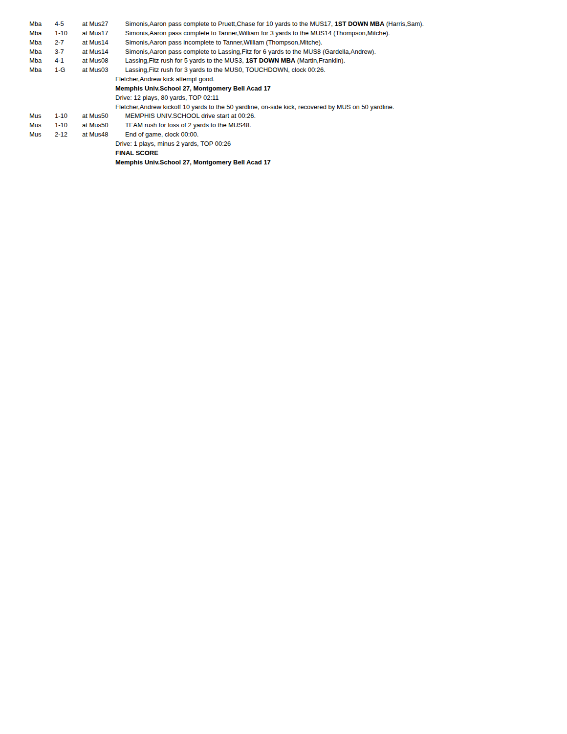| Mba | 4-5 | at Mus27 | Simonis,Aaron pass complete to Pruett,Chase for 10 yards to the MUS17, 1ST DOWN MBA (Harris,Sam). |
| Mba | 1-10 | at Mus17 | Simonis,Aaron pass complete to Tanner,William for 3 yards to the MUS14 (Thompson,Mitche). |
| Mba | 2-7 | at Mus14 | Simonis,Aaron pass incomplete to Tanner,William (Thompson,Mitche). |
| Mba | 3-7 | at Mus14 | Simonis,Aaron pass complete to Lassing,Fitz for 6 yards to the MUS8 (Gardella,Andrew). |
| Mba | 4-1 | at Mus08 | Lassing,Fitz rush for 5 yards to the MUS3, 1ST DOWN MBA (Martin,Franklin). |
| Mba | 1-G | at Mus03 | Lassing,Fitz rush for 3 yards to the MUS0, TOUCHDOWN, clock 00:26. |
| Fletcher,Andrew kick attempt good. |
| Memphis Univ.School 27, Montgomery Bell Acad 17 |
| Drive: 12 plays, 80 yards, TOP 02:11 |
| Fletcher,Andrew kickoff 10 yards to the 50 yardline, on-side kick, recovered by MUS on 50 yardline. |
| Mus | 1-10 | at Mus50 | MEMPHIS UNIV.SCHOOL drive start at 00:26. |
| Mus | 1-10 | at Mus50 | TEAM rush for loss of 2 yards to the MUS48. |
| Mus | 2-12 | at Mus48 | End of game, clock 00:00. |
| Drive: 1 plays, minus 2 yards, TOP 00:26 |
| FINAL SCORE |
| Memphis Univ.School 27, Montgomery Bell Acad 17 |